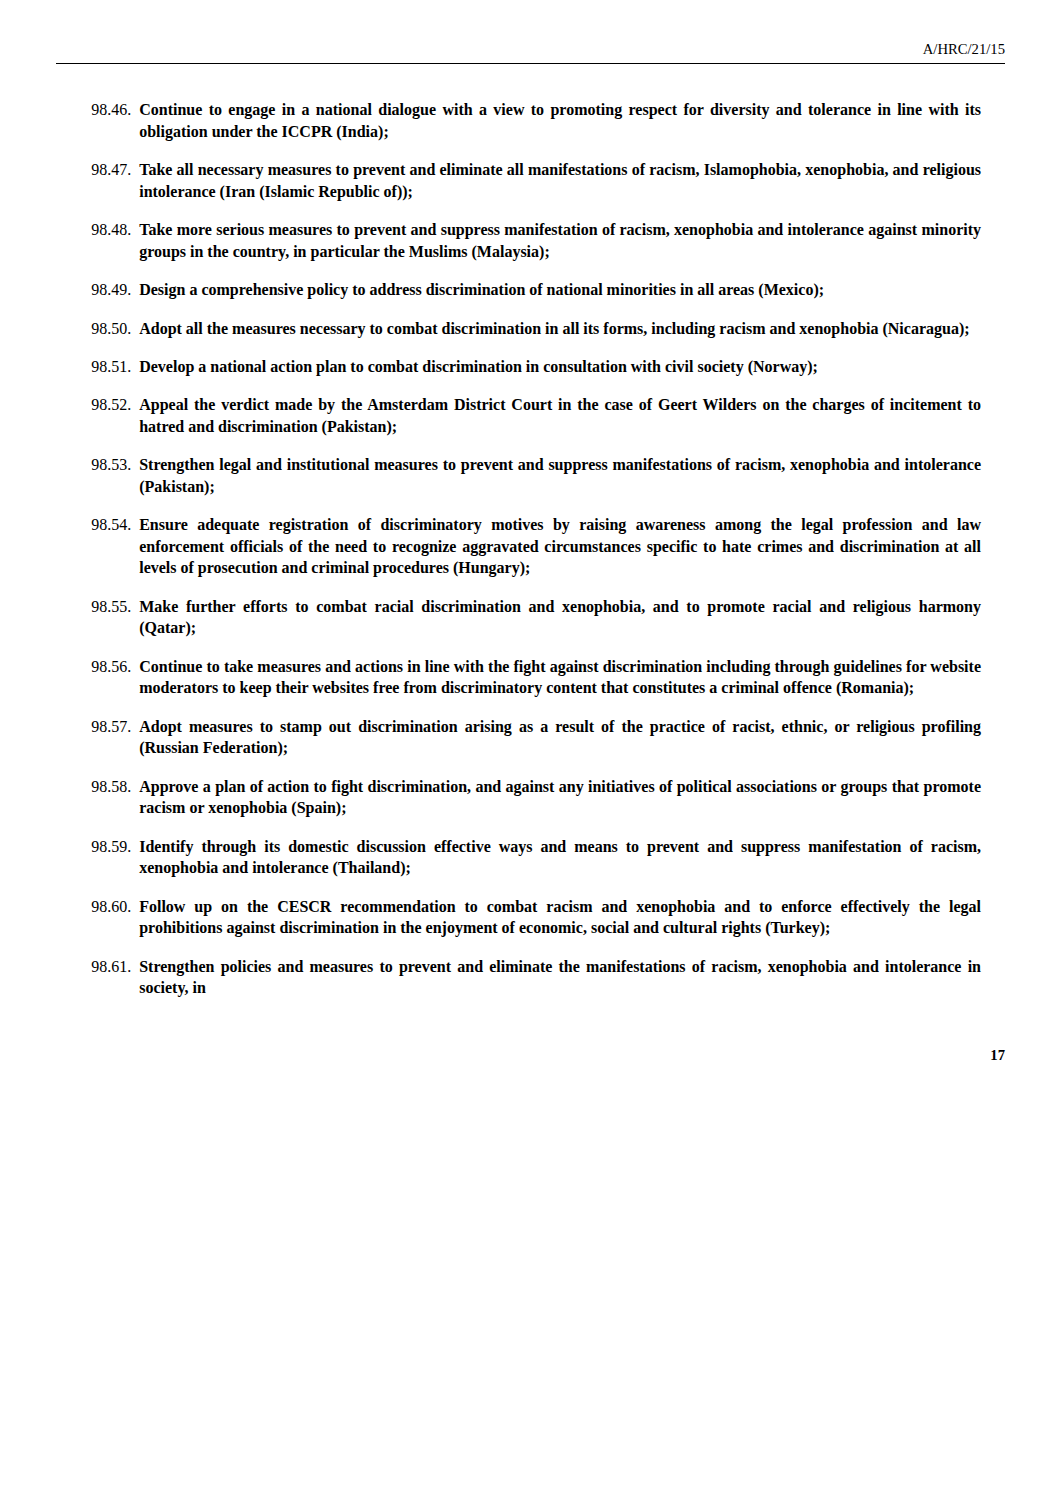A/HRC/21/15
98.46.
Continue to engage in a national dialogue with a view to promoting respect for diversity and tolerance in line with its obligation under the ICCPR (India);
98.47.
Take all necessary measures to prevent and eliminate all manifestations of racism, Islamophobia, xenophobia, and religious intolerance (Iran (Islamic Republic of));
98.48.
Take more serious measures to prevent and suppress manifestation of racism, xenophobia and intolerance against minority groups in the country, in particular the Muslims (Malaysia);
98.49.
Design a comprehensive policy to address discrimination of national minorities in all areas (Mexico);
98.50.
Adopt all the measures necessary to combat discrimination in all its forms, including racism and xenophobia (Nicaragua);
98.51.
Develop a national action plan to combat discrimination in consultation with civil society (Norway);
98.52.
Appeal the verdict made by the Amsterdam District Court in the case of Geert Wilders on the charges of incitement to hatred and discrimination (Pakistan);
98.53.
Strengthen legal and institutional measures to prevent and suppress manifestations of racism, xenophobia and intolerance (Pakistan);
98.54.
Ensure adequate registration of discriminatory motives by raising awareness among the legal profession and law enforcement officials of the need to recognize aggravated circumstances specific to hate crimes and discrimination at all levels of prosecution and criminal procedures (Hungary);
98.55.
Make further efforts to combat racial discrimination and xenophobia, and to promote racial and religious harmony (Qatar);
98.56.
Continue to take measures and actions in line with the fight against discrimination including through guidelines for website moderators to keep their websites free from discriminatory content that constitutes a criminal offence (Romania);
98.57.
Adopt measures to stamp out discrimination arising as a result of the practice of racist, ethnic, or religious profiling (Russian Federation);
98.58.
Approve a plan of action to fight discrimination, and against any initiatives of political associations or groups that promote racism or xenophobia (Spain);
98.59.
Identify through its domestic discussion effective ways and means to prevent and suppress manifestation of racism, xenophobia and intolerance (Thailand);
98.60.
Follow up on the CESCR recommendation to combat racism and xenophobia and to enforce effectively the legal prohibitions against discrimination in the enjoyment of economic, social and cultural rights (Turkey);
98.61.
Strengthen policies and measures to prevent and eliminate the manifestations of racism, xenophobia and intolerance in society, in
17